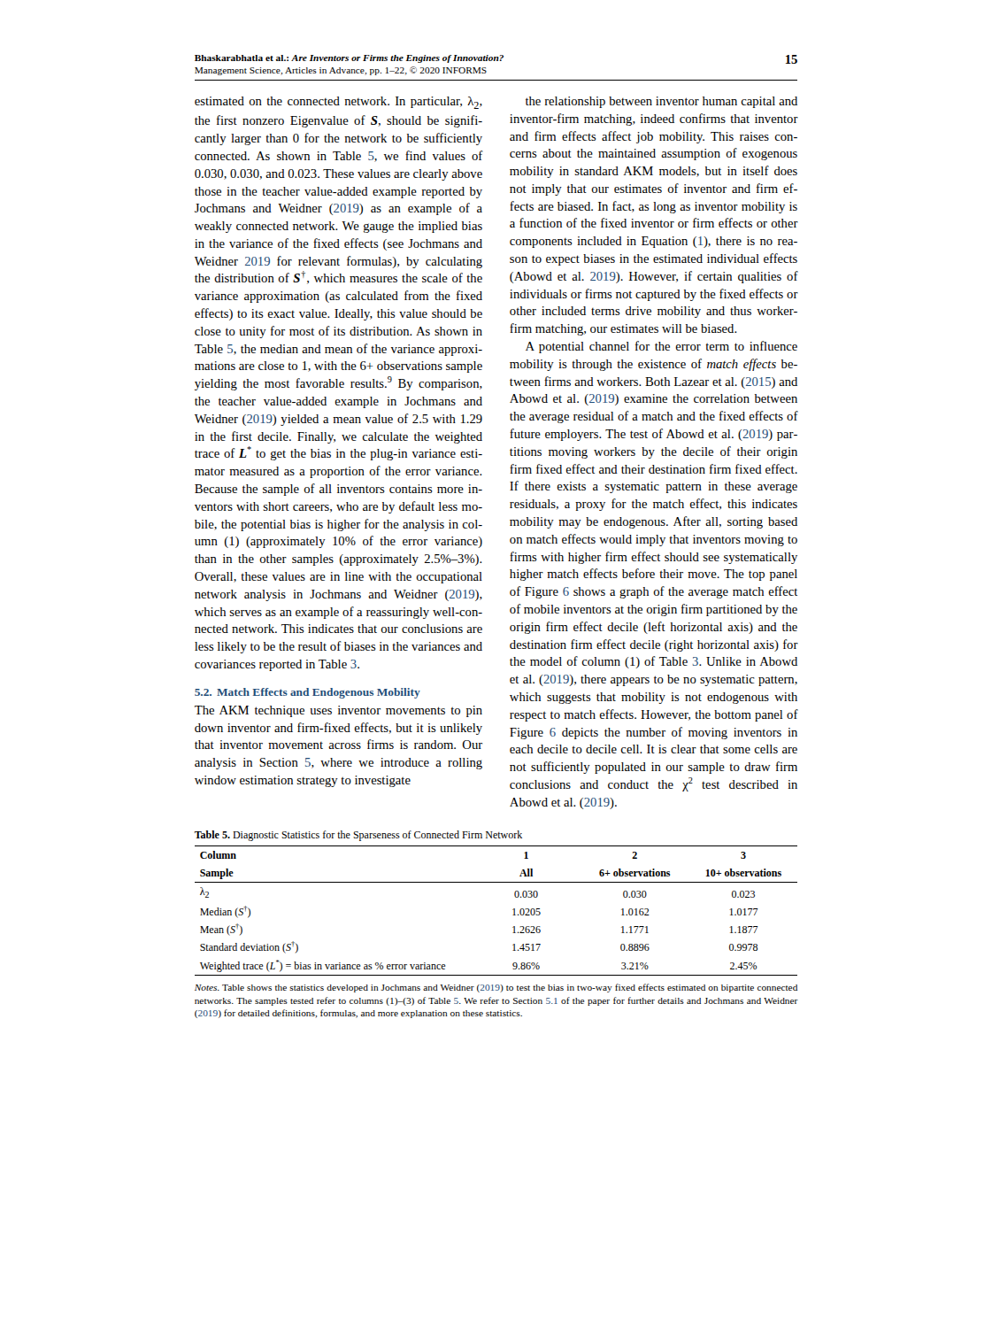Bhaskarabhatla et al.: Are Inventors or Firms the Engines of Innovation?
Management Science, Articles in Advance, pp. 1–22, © 2020 INFORMS
15
estimated on the connected network. In particular, λ2, the first nonzero Eigenvalue of S, should be significantly larger than 0 for the network to be sufficiently connected. As shown in Table 5, we find values of 0.030, 0.030, and 0.023. These values are clearly above those in the teacher value-added example reported by Jochmans and Weidner (2019) as an example of a weakly connected network. We gauge the implied bias in the variance of the fixed effects (see Jochmans and Weidner 2019 for relevant formulas), by calculating the distribution of S†, which measures the scale of the variance approximation (as calculated from the fixed effects) to its exact value. Ideally, this value should be close to unity for most of its distribution. As shown in Table 5, the median and mean of the variance approximations are close to 1, with the 6+ observations sample yielding the most favorable results.9 By comparison, the teacher value-added example in Jochmans and Weidner (2019) yielded a mean value of 2.5 with 1.29 in the first decile. Finally, we calculate the weighted trace of L* to get the bias in the plug-in variance estimator measured as a proportion of the error variance. Because the sample of all inventors contains more inventors with short careers, who are by default less mobile, the potential bias is higher for the analysis in column (1) (approximately 10% of the error variance) than in the other samples (approximately 2.5%–3%). Overall, these values are in line with the occupational network analysis in Jochmans and Weidner (2019), which serves as an example of a reassuringly well-connected network. This indicates that our conclusions are less likely to be the result of biases in the variances and covariances reported in Table 3.
5.2. Match Effects and Endogenous Mobility
The AKM technique uses inventor movements to pin down inventor and firm-fixed effects, but it is unlikely that inventor movement across firms is random. Our analysis in Section 5, where we introduce a rolling window estimation strategy to investigate
the relationship between inventor human capital and inventor-firm matching, indeed confirms that inventor and firm effects affect job mobility. This raises concerns about the maintained assumption of exogenous mobility in standard AKM models, but in itself does not imply that our estimates of inventor and firm effects are biased. In fact, as long as inventor mobility is a function of the fixed inventor or firm effects or other components included in Equation (1), there is no reason to expect biases in the estimated individual effects (Abowd et al. 2019). However, if certain qualities of individuals or firms not captured by the fixed effects or other included terms drive mobility and thus worker-firm matching, our estimates will be biased.
A potential channel for the error term to influence mobility is through the existence of match effects between firms and workers. Both Lazear et al. (2015) and Abowd et al. (2019) examine the correlation between the average residual of a match and the fixed effects of future employers. The test of Abowd et al. (2019) partitions moving workers by the decile of their origin firm fixed effect and their destination firm fixed effect. If there exists a systematic pattern in these average residuals, a proxy for the match effect, this indicates mobility may be endogenous. After all, sorting based on match effects would imply that inventors moving to firms with higher firm effect should see systematically higher match effects before their move. The top panel of Figure 6 shows a graph of the average match effect of mobile inventors at the origin firm partitioned by the origin firm effect decile (left horizontal axis) and the destination firm effect decile (right horizontal axis) for the model of column (1) of Table 3. Unlike in Abowd et al. (2019), there appears to be no systematic pattern, which suggests that mobility is not endogenous with respect to match effects. However, the bottom panel of Figure 6 depicts the number of moving inventors in each decile to decile cell. It is clear that some cells are not sufficiently populated in our sample to draw firm conclusions and conduct the χ2 test described in Abowd et al. (2019).
Table 5. Diagnostic Statistics for the Sparseness of Connected Firm Network
| Column | 1 | 2 | 3 |
| --- | --- | --- | --- |
| Sample | All | 6+ observations | 10+ observations |
| λ 2 | 0.030 | 0.030 | 0.023 |
| Median ( S † ) | 1.0205 | 1.0162 | 1.0177 |
| Mean ( S † ) | 1.2626 | 1.1771 | 1.1877 |
| Standard deviation ( S † ) | 1.4517 | 0.8896 | 0.9978 |
| Weighted trace ( L * ) = bias in variance as % error variance | 9.86% | 3.21% | 2.45% |
Notes. Table shows the statistics developed in Jochmans and Weidner (2019) to test the bias in two-way fixed effects estimated on bipartite connected networks. The samples tested refer to columns (1)–(3) of Table 5. We refer to Section 5.1 of the paper for further details and Jochmans and Weidner (2019) for detailed definitions, formulas, and more explanation on these statistics.